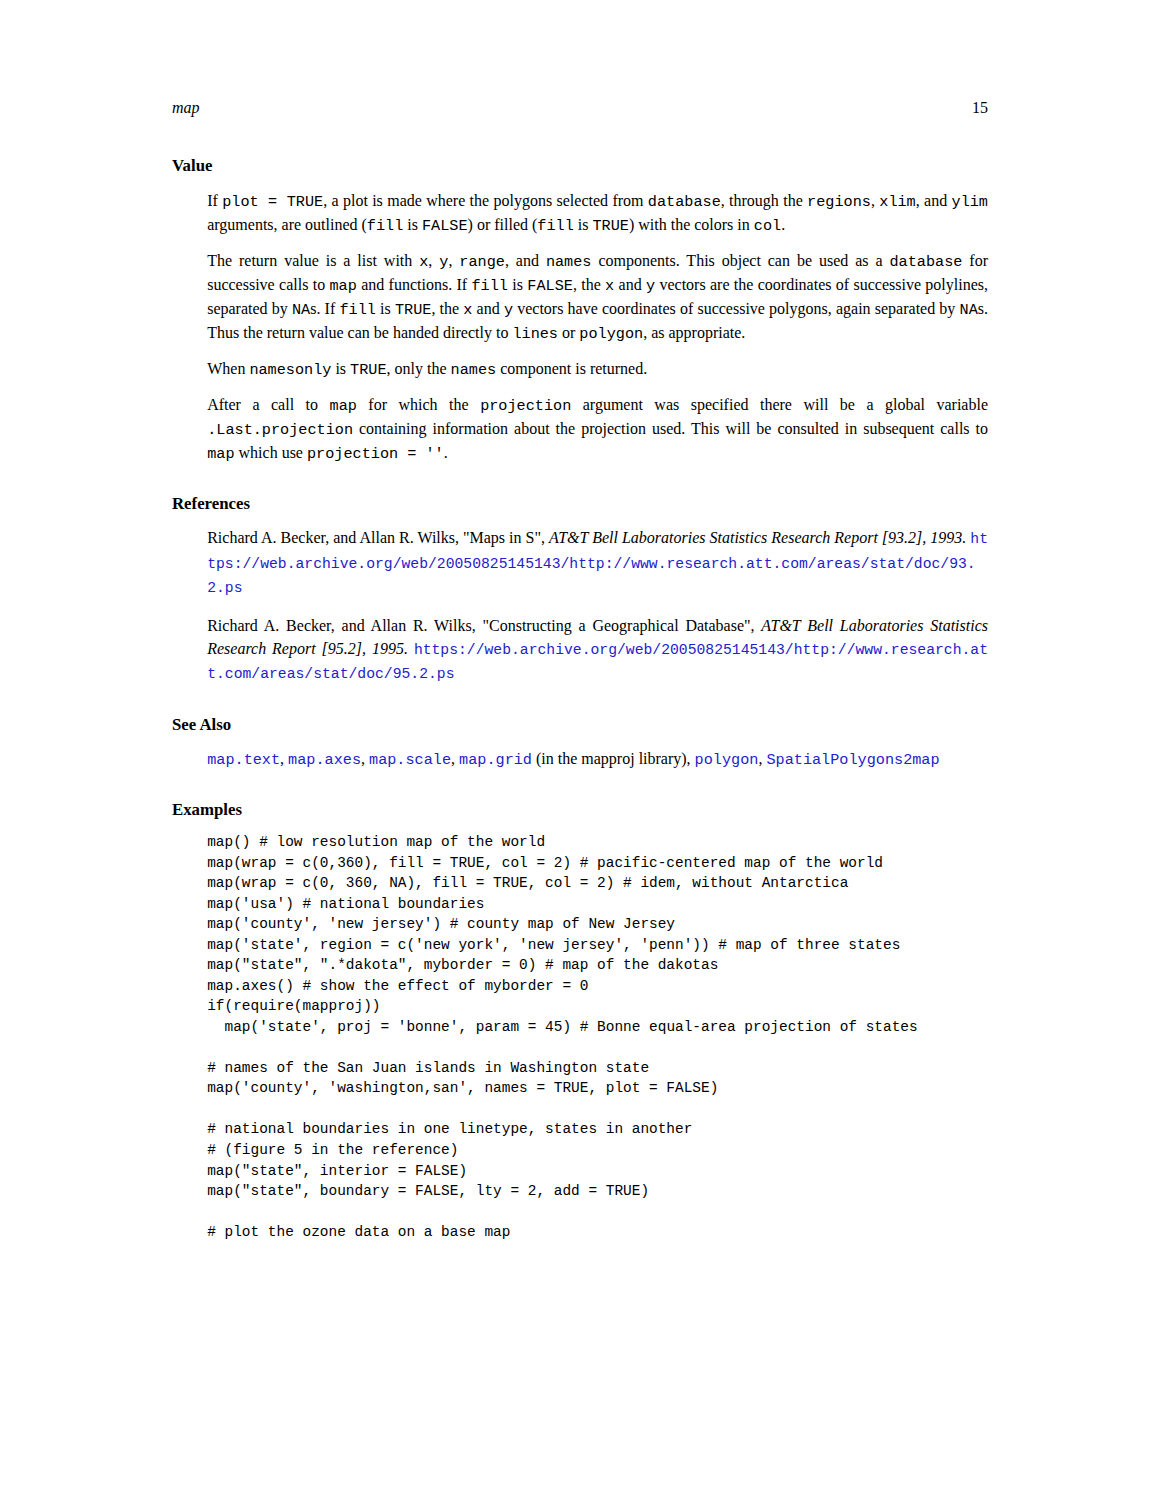map 15
Value
If plot = TRUE, a plot is made where the polygons selected from database, through the regions, xlim, and ylim arguments, are outlined (fill is FALSE) or filled (fill is TRUE) with the colors in col.
The return value is a list with x, y, range, and names components. This object can be used as a database for successive calls to map and functions. If fill is FALSE, the x and y vectors are the coordinates of successive polylines, separated by NAs. If fill is TRUE, the x and y vectors have coordinates of successive polygons, again separated by NAs. Thus the return value can be handed directly to lines or polygon, as appropriate.
When namesonly is TRUE, only the names component is returned.
After a call to map for which the projection argument was specified there will be a global variable .Last.projection containing information about the projection used. This will be consulted in subsequent calls to map which use projection = ''.
References
Richard A. Becker, and Allan R. Wilks, "Maps in S", AT&T Bell Laboratories Statistics Research Report [93.2], 1993. https://web.archive.org/web/20050825145143/http://www.research.att.com/areas/stat/doc/93.2.ps
Richard A. Becker, and Allan R. Wilks, "Constructing a Geographical Database", AT&T Bell Laboratories Statistics Research Report [95.2], 1995. https://web.archive.org/web/20050825145143/http://www.research.att.com/areas/stat/doc/95.2.ps
See Also
map.text, map.axes, map.scale, map.grid (in the mapproj library), polygon, SpatialPolygons2map
Examples
map() # low resolution map of the world
map(wrap = c(0,360), fill = TRUE, col = 2) # pacific-centered map of the world
map(wrap = c(0, 360, NA), fill = TRUE, col = 2) # idem, without Antarctica
map('usa') # national boundaries
map('county', 'new jersey') # county map of New Jersey
map('state', region = c('new york', 'new jersey', 'penn')) # map of three states
map("state", ".*dakota", myborder = 0) # map of the dakotas
map.axes() # show the effect of myborder = 0
if(require(mapproj))
  map('state', proj = 'bonne', param = 45) # Bonne equal-area projection of states

# names of the San Juan islands in Washington state
map('county', 'washington,san', names = TRUE, plot = FALSE)

# national boundaries in one linetype, states in another
# (figure 5 in the reference)
map("state", interior = FALSE)
map("state", boundary = FALSE, lty = 2, add = TRUE)

# plot the ozone data on a base map